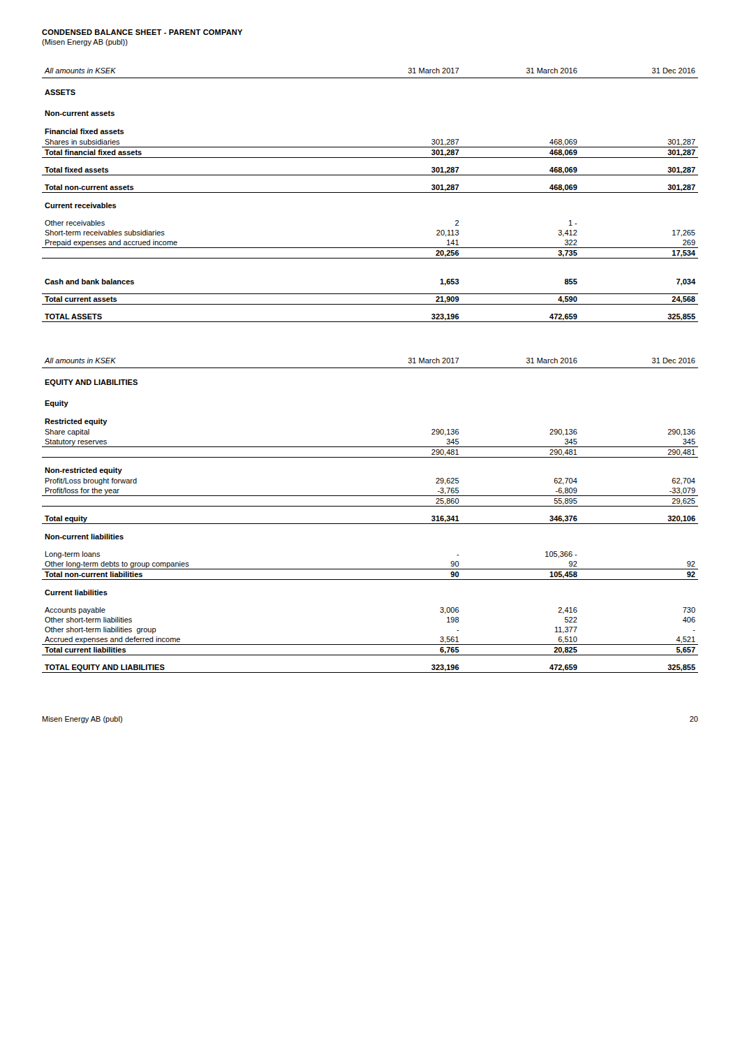CONDENSED BALANCE SHEET - PARENT COMPANY
(Misen Energy AB (publ))
| All amounts in KSEK | 31 March 2017 | 31 March 2016 | 31 Dec 2016 |
| ASSETS | | | |
| Non-current assets | | | |
| Financial fixed assets | | | |
| Shares in subsidiaries | 301,287 | 468,069 | 301,287 |
| Total financial fixed assets | 301,287 | 468,069 | 301,287 |
| Total fixed assets | 301,287 | 468,069 | 301,287 |
| Total non-current assets | 301,287 | 468,069 | 301,287 |
| Current receivables | | | |
| Other receivables | 2 | 1 - | |
| Short-term receivables subsidiaries | 20,113 | 3,412 | 17,265 |
| Prepaid expenses and accrued income | 141 | 322 | 269 |
| | 20,256 | 3,735 | 17,534 |
| Cash and bank balances | 1,653 | 855 | 7,034 |
| Total current assets | 21,909 | 4,590 | 24,568 |
| TOTAL ASSETS | 323,196 | 472,659 | 325,855 |
| All amounts in KSEK | 31 March 2017 | 31 March 2016 | 31 Dec 2016 |
| EQUITY AND LIABILITIES | | | |
| Equity | | | |
| Restricted equity | | | |
| Share capital | 290,136 | 290,136 | 290,136 |
| Statutory reserves | 345 | 345 | 345 |
| | 290,481 | 290,481 | 290,481 |
| Non-restricted equity | | | |
| Profit/Loss brought forward | 29,625 | 62,704 | 62,704 |
| Profit/loss for the year | -3,765 | -6,809 | -33,079 |
| | 25,860 | 55,895 | 29,625 |
| Total equity | 316,341 | 346,376 | 320,106 |
| Non-current liabilities | | | |
| Long-term loans | - | 105,366 - | |
| Other long-term debts to group companies | 90 | 92 | 92 |
| Total non-current liabilities | 90 | 105,458 | 92 |
| Current liabilities | | | |
| Accounts payable | 3,006 | 2,416 | 730 |
| Other short-term liabilities | 198 | 522 | 406 |
| Other short-term liabilities group | - | 11,377 | - |
| Accrued expenses and deferred income | 3,561 | 6,510 | 4,521 |
| Total current liabilities | 6,765 | 20,825 | 5,657 |
| TOTAL EQUITY AND LIABILITIES | 323,196 | 472,659 | 325,855 |
Misen Energy AB (publ) 20